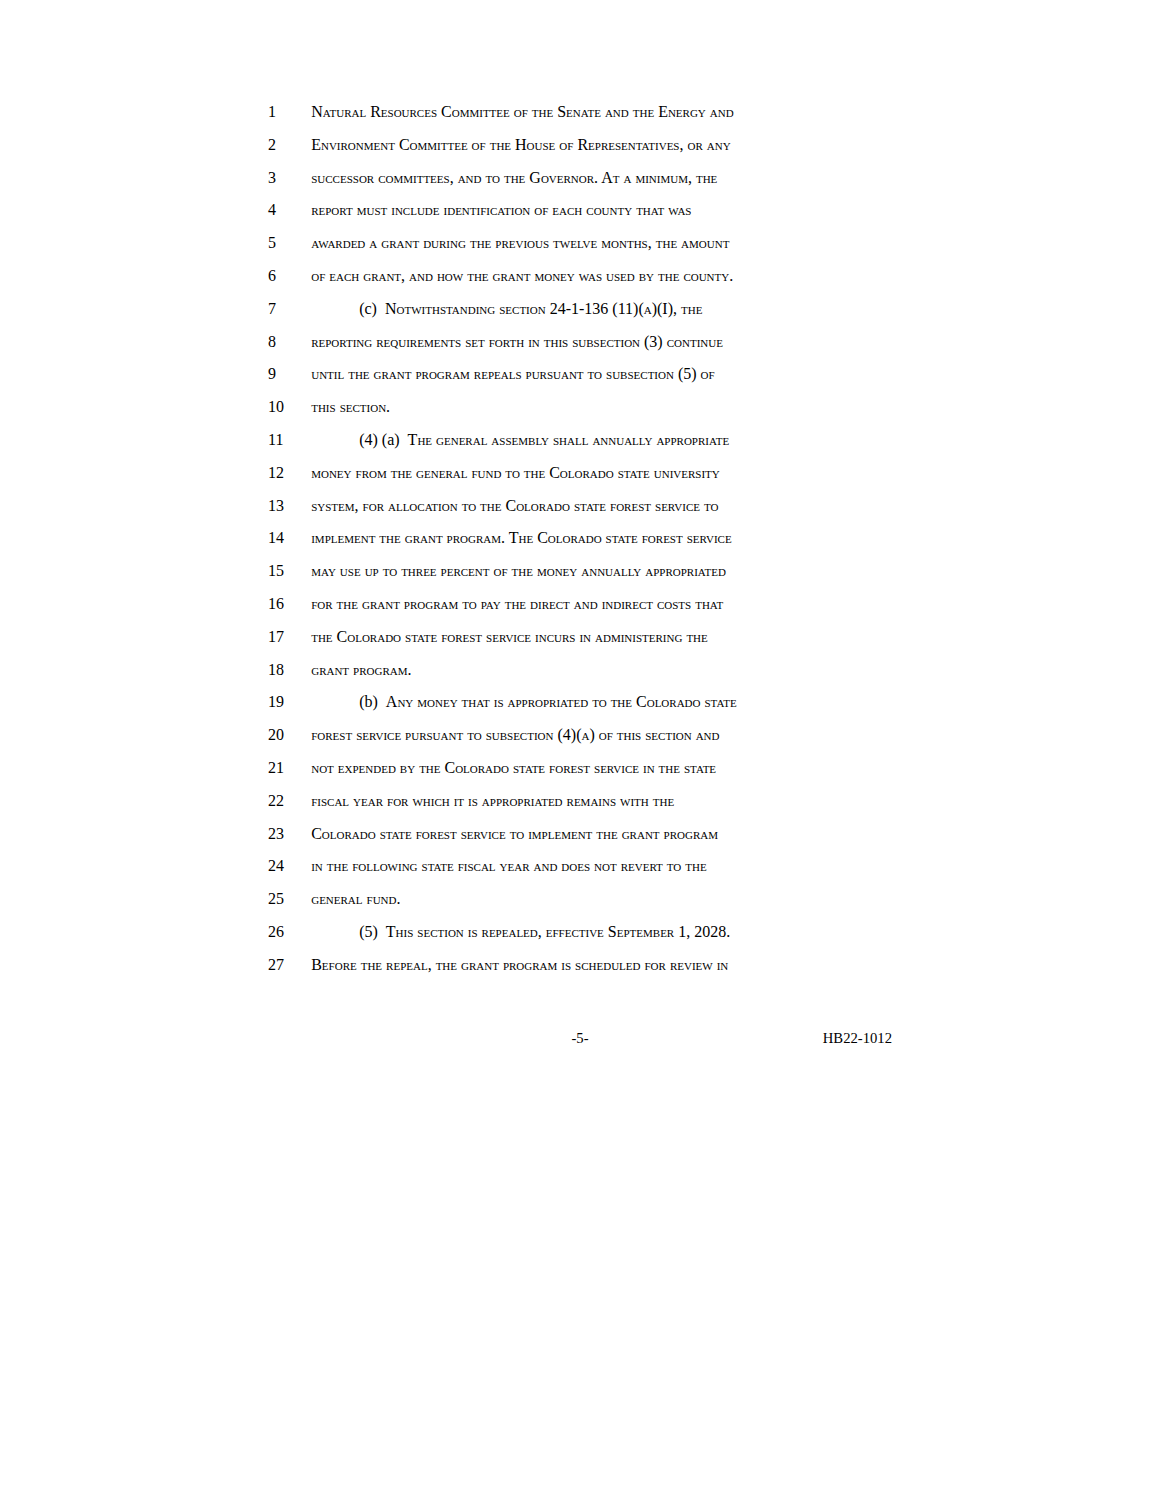| 1 | Natural Resources Committee of the Senate and the Energy and |
| 2 | Environment Committee of the House of Representatives, or any |
| 3 | successor committees, and to the Governor. At a minimum, the |
| 4 | report must include identification of each county that was |
| 5 | awarded a grant during the previous twelve months, the amount |
| 6 | of each grant, and how the grant money was used by the county. |
| 7 | (c) Notwithstanding section 24-1-136 (11)(a)(I), the |
| 8 | reporting requirements set forth in this subsection (3) continue |
| 9 | until the grant program repeals pursuant to subsection (5) of |
| 10 | this section. |
| 11 | (4) (a) The general assembly shall annually appropriate |
| 12 | money from the general fund to the Colorado state university |
| 13 | system, for allocation to the Colorado state forest service to |
| 14 | implement the grant program. The Colorado state forest service |
| 15 | may use up to three percent of the money annually appropriated |
| 16 | for the grant program to pay the direct and indirect costs that |
| 17 | the Colorado state forest service incurs in administering the |
| 18 | grant program. |
| 19 | (b) Any money that is appropriated to the Colorado state |
| 20 | forest service pursuant to subsection (4)(a) of this section and |
| 21 | not expended by the Colorado state forest service in the state |
| 22 | fiscal year for which it is appropriated remains with the |
| 23 | Colorado state forest service to implement the grant program |
| 24 | in the following state fiscal year and does not revert to the |
| 25 | general fund. |
| 26 | (5) This section is repealed, effective September 1, 2028. |
| 27 | Before the repeal, the grant program is scheduled for review in |
-5- HB22-1012